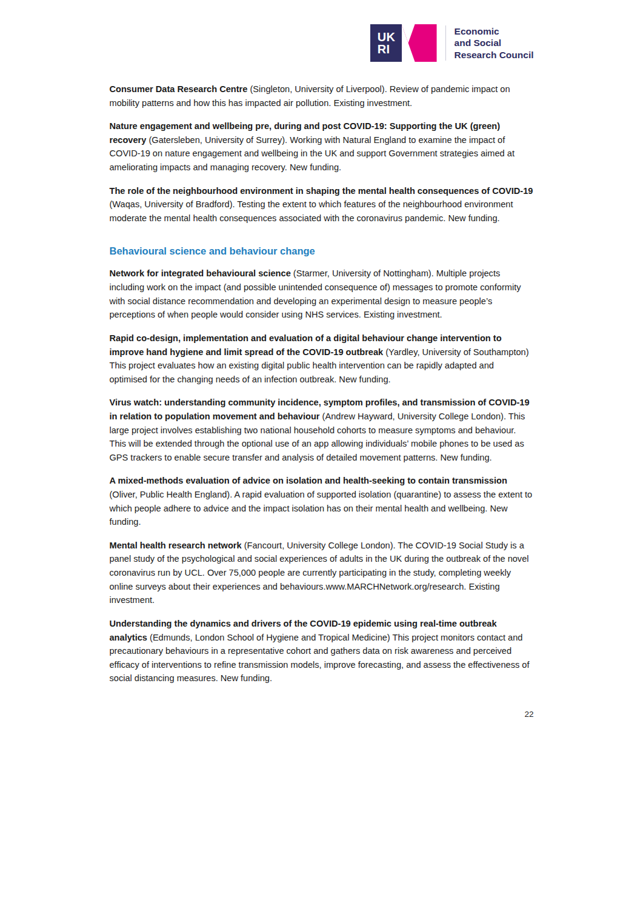UK RI
Economic
and Social
Research Council
Consumer Data Research Centre (Singleton, University of Liverpool). Review of pandemic impact on mobility patterns and how this has impacted air pollution. Existing investment.
Nature engagement and wellbeing pre, during and post COVID-19: Supporting the UK (green) recovery (Gatersleben, University of Surrey). Working with Natural England to examine the impact of COVID-19 on nature engagement and wellbeing in the UK and support Government strategies aimed at ameliorating impacts and managing recovery. New funding.
The role of the neighbourhood environment in shaping the mental health consequences of COVID-19 (Waqas, University of Bradford). Testing the extent to which features of the neighbourhood environment moderate the mental health consequences associated with the coronavirus pandemic. New funding.
Behavioural science and behaviour change
Network for integrated behavioural science (Starmer, University of Nottingham). Multiple projects including work on the impact (and possible unintended consequence of) messages to promote conformity with social distance recommendation and developing an experimental design to measure people’s perceptions of when people would consider using NHS services. Existing investment.
Rapid co-design, implementation and evaluation of a digital behaviour change intervention to improve hand hygiene and limit spread of the COVID-19 outbreak (Yardley, University of Southampton) This project evaluates how an existing digital public health intervention can be rapidly adapted and optimised for the changing needs of an infection outbreak. New funding.
Virus watch: understanding community incidence, symptom profiles, and transmission of COVID-19 in relation to population movement and behaviour (Andrew Hayward, University College London). This large project involves establishing two national household cohorts to measure symptoms and behaviour. This will be extended through the optional use of an app allowing individuals’ mobile phones to be used as GPS trackers to enable secure transfer and analysis of detailed movement patterns. New funding.
A mixed-methods evaluation of advice on isolation and health-seeking to contain transmission (Oliver, Public Health England). A rapid evaluation of supported isolation (quarantine) to assess the extent to which people adhere to advice and the impact isolation has on their mental health and wellbeing. New funding.
Mental health research network (Fancourt, University College London). The COVID-19 Social Study is a panel study of the psychological and social experiences of adults in the UK during the outbreak of the novel coronavirus run by UCL. Over 75,000 people are currently participating in the study, completing weekly online surveys about their experiences and behaviours.www.MARCHNetwork.org/research. Existing investment.
Understanding the dynamics and drivers of the COVID-19 epidemic using real-time outbreak analytics (Edmunds, London School of Hygiene and Tropical Medicine) This project monitors contact and precautionary behaviours in a representative cohort and gathers data on risk awareness and perceived efficacy of interventions to refine transmission models, improve forecasting, and assess the effectiveness of social distancing measures. New funding.
22